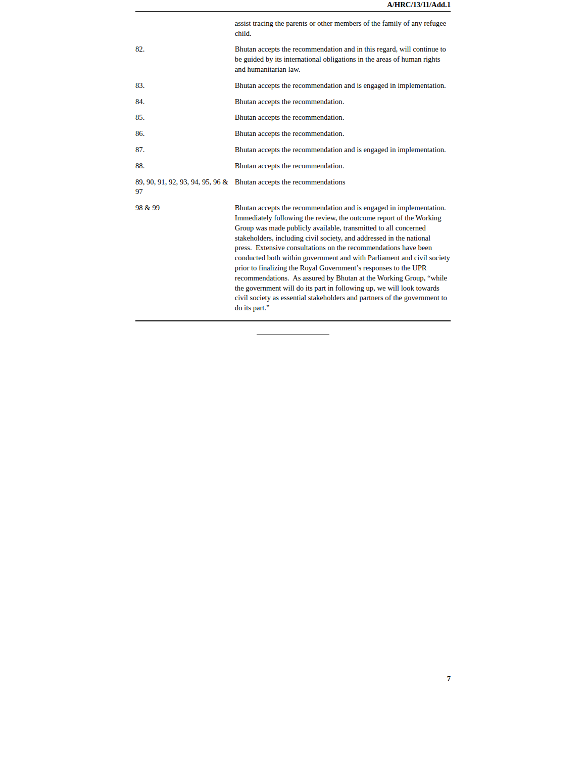A/HRC/13/11/Add.1
| | assist tracing the parents or other members of the family of any refugee child. |
| 82. | Bhutan accepts the recommendation and in this regard, will continue to be guided by its international obligations in the areas of human rights and humanitarian law. |
| 83. | Bhutan accepts the recommendation and is engaged in implementation. |
| 84. | Bhutan accepts the recommendation. |
| 85. | Bhutan accepts the recommendation. |
| 86. | Bhutan accepts the recommendation. |
| 87. | Bhutan accepts the recommendation and is engaged in implementation. |
| 88. | Bhutan accepts the recommendation. |
| 89, 90, 91, 92, 93, 94, 95, 96 & 97 | Bhutan accepts the recommendations |
| 98 & 99 | Bhutan accepts the recommendation and is engaged in implementation. Immediately following the review, the outcome report of the Working Group was made publicly available, transmitted to all concerned stakeholders, including civil society, and addressed in the national press. Extensive consultations on the recommendations have been conducted both within government and with Parliament and civil society prior to finalizing the Royal Government’s responses to the UPR recommendations. As assured by Bhutan at the Working Group, “while the government will do its part in following up, we will look towards civil society as essential stakeholders and partners of the government to do its part.” |
7